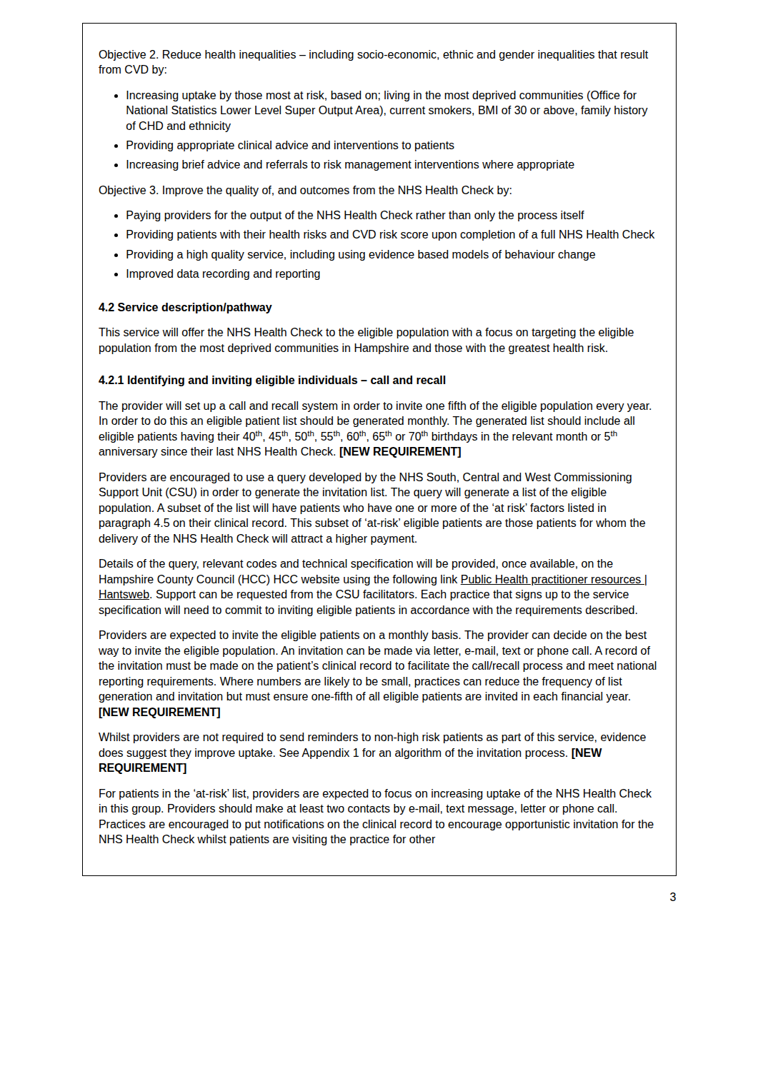Objective 2. Reduce health inequalities – including socio-economic, ethnic and gender inequalities that result from CVD by:
Increasing uptake by those most at risk, based on; living in the most deprived communities (Office for National Statistics Lower Level Super Output Area), current smokers, BMI of 30 or above, family history of CHD and ethnicity
Providing appropriate clinical advice and interventions to patients
Increasing brief advice and referrals to risk management interventions where appropriate
Objective 3. Improve the quality of, and outcomes from the NHS Health Check by:
Paying providers for the output of the NHS Health Check rather than only the process itself
Providing patients with their health risks and CVD risk score upon completion of a full NHS Health Check
Providing a high quality service, including using evidence based models of behaviour change
Improved data recording and reporting
4.2 Service description/pathway
This service will offer the NHS Health Check to the eligible population with a focus on targeting the eligible population from the most deprived communities in Hampshire and those with the greatest health risk.
4.2.1 Identifying and inviting eligible individuals – call and recall
The provider will set up a call and recall system in order to invite one fifth of the eligible population every year. In order to do this an eligible patient list should be generated monthly. The generated list should include all eligible patients having their 40th, 45th, 50th, 55th, 60th, 65th or 70th birthdays in the relevant month or 5th anniversary since their last NHS Health Check. [NEW REQUIREMENT]
Providers are encouraged to use a query developed by the NHS South, Central and West Commissioning Support Unit (CSU) in order to generate the invitation list. The query will generate a list of the eligible population. A subset of the list will have patients who have one or more of the ‘at risk’ factors listed in paragraph 4.5 on their clinical record. This subset of ‘at-risk’ eligible patients are those patients for whom the delivery of the NHS Health Check will attract a higher payment.
Details of the query, relevant codes and technical specification will be provided, once available, on the Hampshire County Council (HCC) HCC website using the following link Public Health practitioner resources | Hantsweb. Support can be requested from the CSU facilitators. Each practice that signs up to the service specification will need to commit to inviting eligible patients in accordance with the requirements described.
Providers are expected to invite the eligible patients on a monthly basis. The provider can decide on the best way to invite the eligible population. An invitation can be made via letter, e-mail, text or phone call. A record of the invitation must be made on the patient’s clinical record to facilitate the call/recall process and meet national reporting requirements. Where numbers are likely to be small, practices can reduce the frequency of list generation and invitation but must ensure one-fifth of all eligible patients are invited in each financial year. [NEW REQUIREMENT]
Whilst providers are not required to send reminders to non-high risk patients as part of this service, evidence does suggest they improve uptake. See Appendix 1 for an algorithm of the invitation process. [NEW REQUIREMENT]
For patients in the ‘at-risk’ list, providers are expected to focus on increasing uptake of the NHS Health Check in this group. Providers should make at least two contacts by e-mail, text message, letter or phone call. Practices are encouraged to put notifications on the clinical record to encourage opportunistic invitation for the NHS Health Check whilst patients are visiting the practice for other
3